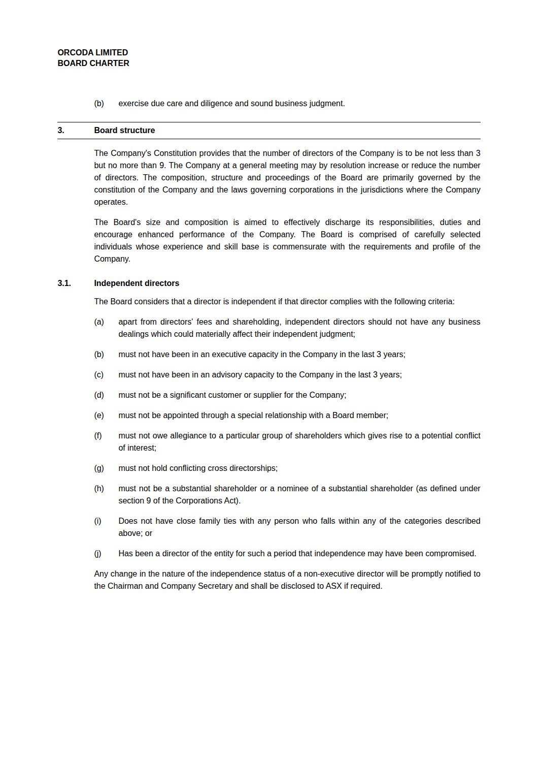ORCODA LIMITED
BOARD CHARTER
(b) exercise due care and diligence and sound business judgment.
3. Board structure
The Company's Constitution provides that the number of directors of the Company is to be not less than 3 but no more than 9. The Company at a general meeting may by resolution increase or reduce the number of directors. The composition, structure and proceedings of the Board are primarily governed by the constitution of the Company and the laws governing corporations in the jurisdictions where the Company operates.
The Board's size and composition is aimed to effectively discharge its responsibilities, duties and encourage enhanced performance of the Company. The Board is comprised of carefully selected individuals whose experience and skill base is commensurate with the requirements and profile of the Company.
3.1. Independent directors
The Board considers that a director is independent if that director complies with the following criteria:
(a) apart from directors' fees and shareholding, independent directors should not have any business dealings which could materially affect their independent judgment;
(b) must not have been in an executive capacity in the Company in the last 3 years;
(c) must not have been in an advisory capacity to the Company in the last 3 years;
(d) must not be a significant customer or supplier for the Company;
(e) must not be appointed through a special relationship with a Board member;
(f) must not owe allegiance to a particular group of shareholders which gives rise to a potential conflict of interest;
(g) must not hold conflicting cross directorships;
(h) must not be a substantial shareholder or a nominee of a substantial shareholder (as defined under section 9 of the Corporations Act).
(i) Does not have close family ties with any person who falls within any of the categories described above; or
(j) Has been a director of the entity for such a period that independence may have been compromised.
Any change in the nature of the independence status of a non-executive director will be promptly notified to the Chairman and Company Secretary and shall be disclosed to ASX if required.